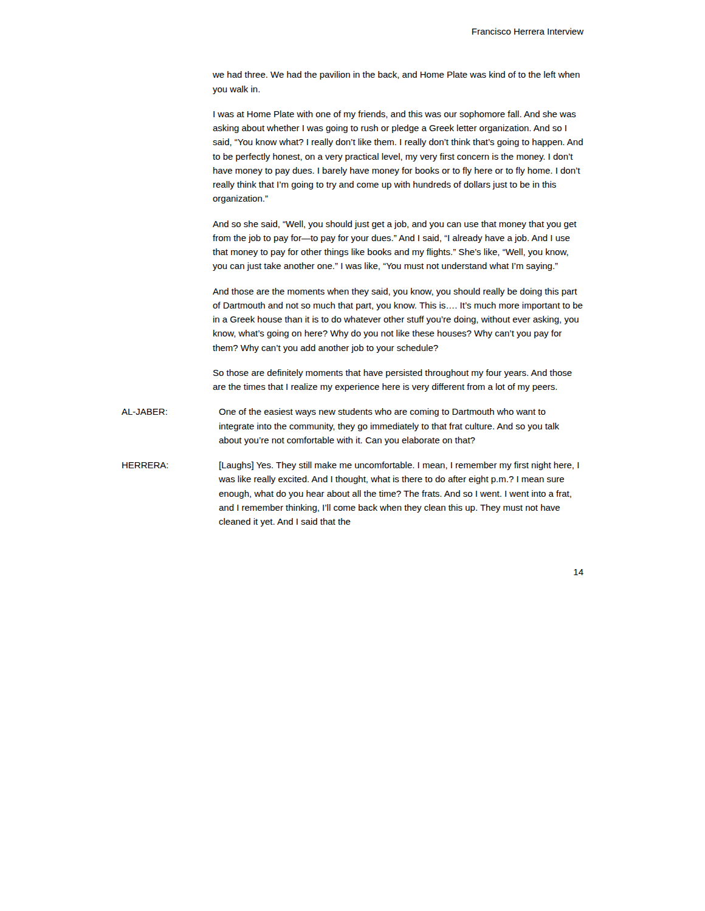Francisco Herrera Interview
we had three. We had the pavilion in the back, and Home Plate was kind of to the left when you walk in.
I was at Home Plate with one of my friends, and this was our sophomore fall. And she was asking about whether I was going to rush or pledge a Greek letter organization. And so I said, “You know what? I really don’t like them. I really don’t think that’s going to happen. And to be perfectly honest, on a very practical level, my very first concern is the money. I don’t have money to pay dues. I barely have money for books or to fly here or to fly home. I don’t really think that I’m going to try and come up with hundreds of dollars just to be in this organization.”
And so she said, “Well, you should just get a job, and you can use that money that you get from the job to pay for—to pay for your dues.” And I said, “I already have a job. And I use that money to pay for other things like books and my flights.” She’s like, “Well, you know, you can just take another one.” I was like, “You must not understand what I’m saying.”
And those are the moments when they said, you know, you should really be doing this part of Dartmouth and not so much that part, you know. This is…. It’s much more important to be in a Greek house than it is to do whatever other stuff you’re doing, without ever asking, you know, what’s going on here? Why do you not like these houses? Why can’t you pay for them? Why can’t you add another job to your schedule?
So those are definitely moments that have persisted throughout my four years. And those are the times that I realize my experience here is very different from a lot of my peers.
AL-JABER:
One of the easiest ways new students who are coming to Dartmouth who want to integrate into the community, they go immediately to that frat culture. And so you talk about you’re not comfortable with it. Can you elaborate on that?
HERRERA:
[Laughs] Yes. They still make me uncomfortable. I mean, I remember my first night here, I was like really excited. And I thought, what is there to do after eight p.m.? I mean sure enough, what do you hear about all the time? The frats. And so I went. I went into a frat, and I remember thinking, I’ll come back when they clean this up. They must not have cleaned it yet. And I said that the
14